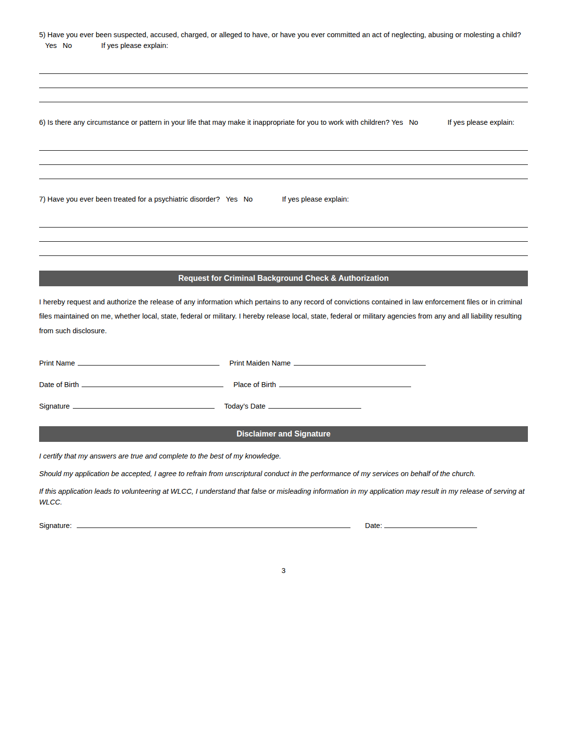5) Have you ever been suspected, accused, charged, or alleged to have, or have you ever committed an act of neglecting, abusing or molesting a child? Yes No If yes please explain:
6) Is there any circumstance or pattern in your life that may make it inappropriate for you to work with children? Yes No If yes please explain:
7) Have you ever been treated for a psychiatric disorder? Yes No If yes please explain:
Request for Criminal Background Check & Authorization
I hereby request and authorize the release of any information which pertains to any record of convictions contained in law enforcement files or in criminal files maintained on me, whether local, state, federal or military. I hereby release local, state, federal or military agencies from any and all liability resulting from such disclosure.
Print Name
Print Maiden Name
Date of Birth
Place of Birth
Signature
Today’s Date
Disclaimer and Signature
I certify that my answers are true and complete to the best of my knowledge.
Should my application be accepted, I agree to refrain from unscriptural conduct in the performance of my services on behalf of the church.
If this application leads to volunteering at WLCC, I understand that false or misleading information in my application may result in my release of serving at WLCC.
Signature: Date:
3